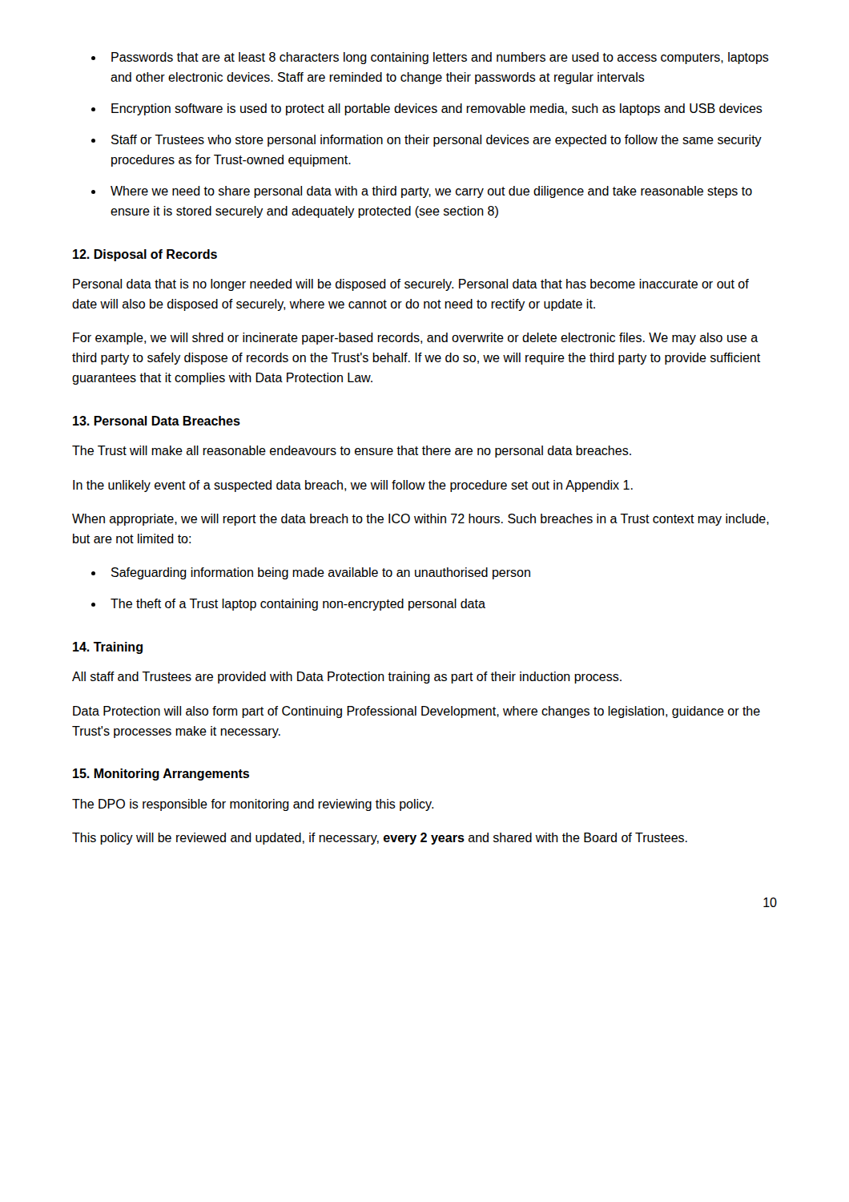Passwords that are at least 8 characters long containing letters and numbers are used to access computers, laptops and other electronic devices. Staff are reminded to change their passwords at regular intervals
Encryption software is used to protect all portable devices and removable media, such as laptops and USB devices
Staff or Trustees who store personal information on their personal devices are expected to follow the same security procedures as for Trust-owned equipment.
Where we need to share personal data with a third party, we carry out due diligence and take reasonable steps to ensure it is stored securely and adequately protected (see section 8)
12. Disposal of Records
Personal data that is no longer needed will be disposed of securely. Personal data that has become inaccurate or out of date will also be disposed of securely, where we cannot or do not need to rectify or update it.
For example, we will shred or incinerate paper-based records, and overwrite or delete electronic files. We may also use a third party to safely dispose of records on the Trust's behalf. If we do so, we will require the third party to provide sufficient guarantees that it complies with Data Protection Law.
13. Personal Data Breaches
The Trust will make all reasonable endeavours to ensure that there are no personal data breaches.
In the unlikely event of a suspected data breach, we will follow the procedure set out in Appendix 1.
When appropriate, we will report the data breach to the ICO within 72 hours. Such breaches in a Trust context may include, but are not limited to:
Safeguarding information being made available to an unauthorised person
The theft of a Trust laptop containing non-encrypted personal data
14. Training
All staff and Trustees are provided with Data Protection training as part of their induction process.
Data Protection will also form part of Continuing Professional Development, where changes to legislation, guidance or the Trust's processes make it necessary.
15. Monitoring Arrangements
The DPO is responsible for monitoring and reviewing this policy.
This policy will be reviewed and updated, if necessary, every 2 years and shared with the Board of Trustees.
10